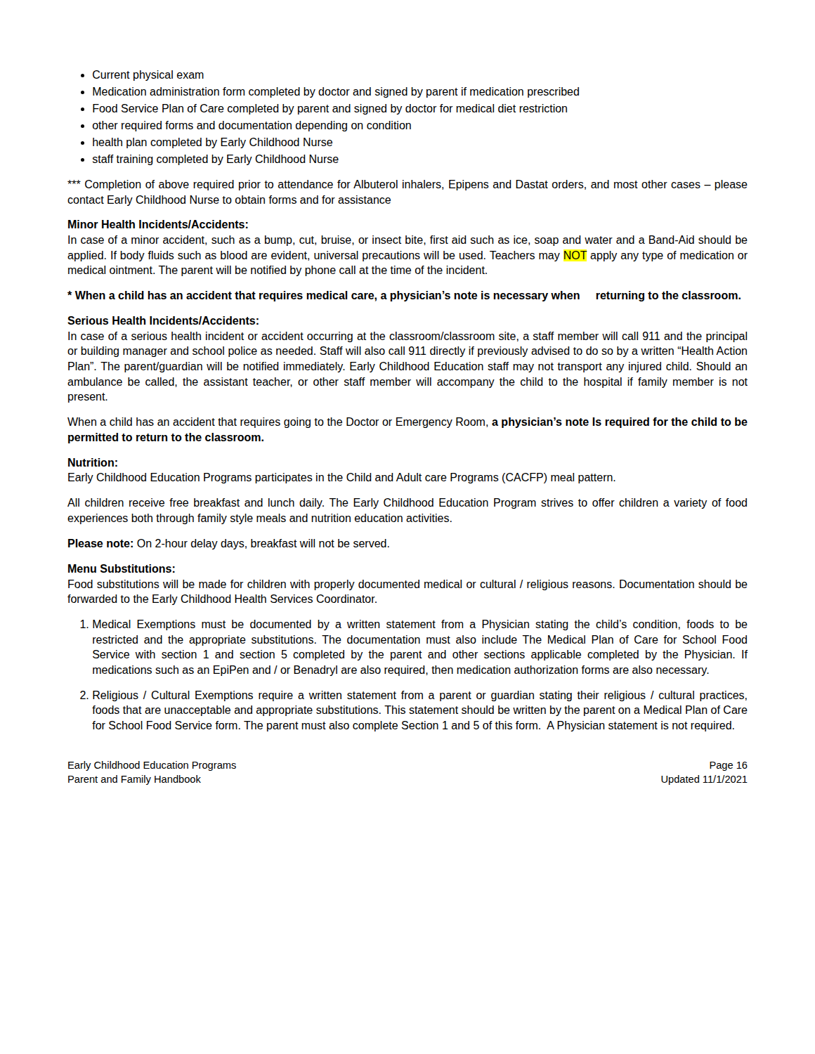Current physical exam
Medication administration form completed by doctor and signed by parent if medication prescribed
Food Service Plan of Care completed by parent and signed by doctor for medical diet restriction
other required forms and documentation depending on condition
health plan completed by Early Childhood Nurse
staff training completed by Early Childhood Nurse
*** Completion of above required prior to attendance for Albuterol inhalers, Epipens and Dastat orders, and most other cases – please contact Early Childhood Nurse to obtain forms and for assistance
Minor Health Incidents/Accidents:
In case of a minor accident, such as a bump, cut, bruise, or insect bite, first aid such as ice, soap and water and a Band-Aid should be applied. If body fluids such as blood are evident, universal precautions will be used. Teachers may NOT apply any type of medication or medical ointment. The parent will be notified by phone call at the time of the incident.
* When a child has an accident that requires medical care, a physician’s note is necessary when returning to the classroom.
Serious Health Incidents/Accidents:
In case of a serious health incident or accident occurring at the classroom/classroom site, a staff member will call 911 and the principal or building manager and school police as needed. Staff will also call 911 directly if previously advised to do so by a written “Health Action Plan”. The parent/guardian will be notified immediately. Early Childhood Education staff may not transport any injured child. Should an ambulance be called, the assistant teacher, or other staff member will accompany the child to the hospital if family member is not present.
When a child has an accident that requires going to the Doctor or Emergency Room, a physician’s note Is required for the child to be permitted to return to the classroom.
Nutrition:
Early Childhood Education Programs participates in the Child and Adult care Programs (CACFP) meal pattern.
All children receive free breakfast and lunch daily. The Early Childhood Education Program strives to offer children a variety of food experiences both through family style meals and nutrition education activities.
Please note: On 2-hour delay days, breakfast will not be served.
Menu Substitutions:
Food substitutions will be made for children with properly documented medical or cultural / religious reasons. Documentation should be forwarded to the Early Childhood Health Services Coordinator.
Medical Exemptions must be documented by a written statement from a Physician stating the child’s condition, foods to be restricted and the appropriate substitutions. The documentation must also include The Medical Plan of Care for School Food Service with section 1 and section 5 completed by the parent and other sections applicable completed by the Physician. If medications such as an EpiPen and / or Benadryl are also required, then medication authorization forms are also necessary.
Religious / Cultural Exemptions require a written statement from a parent or guardian stating their religious / cultural practices, foods that are unacceptable and appropriate substitutions. This statement should be written by the parent on a Medical Plan of Care for School Food Service form. The parent must also complete Section 1 and 5 of this form. A Physician statement is not required.
Early Childhood Education Programs
Parent and Family Handbook
Page 16
Updated 11/1/2021